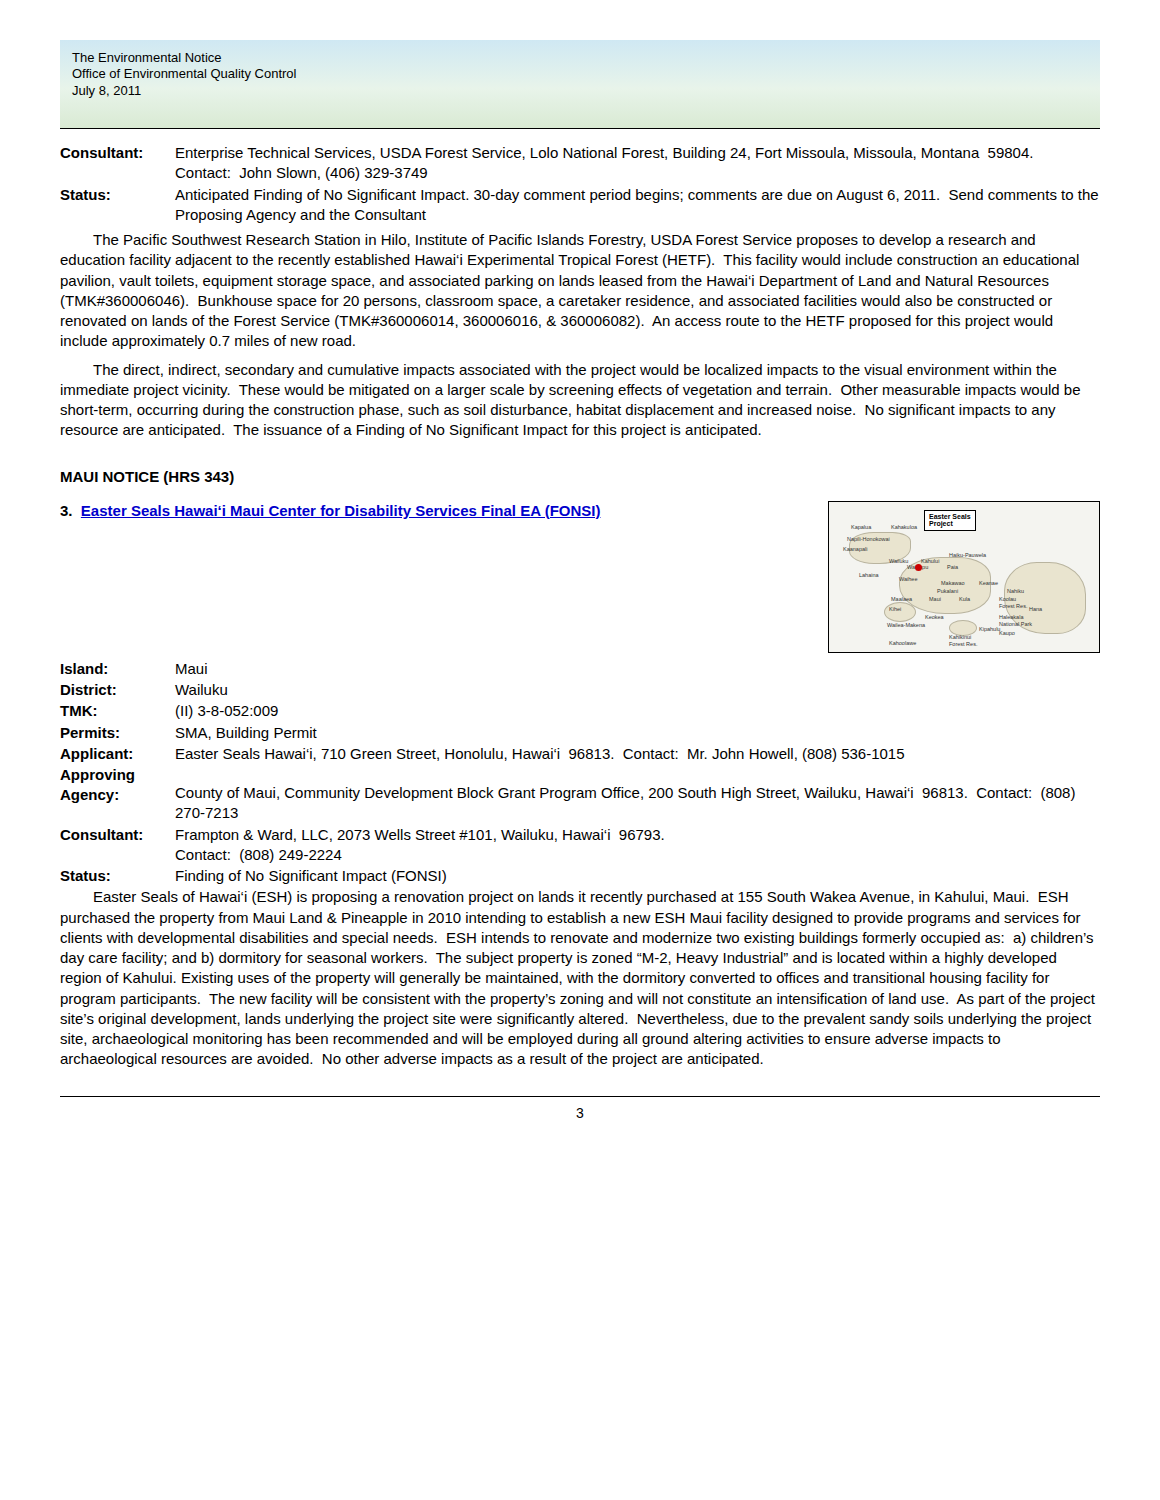The Environmental Notice
Office of Environmental Quality Control
July 8, 2011
| Consultant: | Enterprise Technical Services, USDA Forest Service, Lolo National Forest, Building 24, Fort Missoula, Missoula, Montana 59804. Contact: John Slown, (406) 329-3749 |
| Status: | Anticipated Finding of No Significant Impact. 30-day comment period begins; comments are due on August 6, 2011. Send comments to the Proposing Agency and the Consultant |
The Pacific Southwest Research Station in Hilo, Institute of Pacific Islands Forestry, USDA Forest Service proposes to develop a research and education facility adjacent to the recently established Hawai‘i Experimental Tropical Forest (HETF). This facility would include construction an educational pavilion, vault toilets, equipment storage space, and associated parking on lands leased from the Hawai‘i Department of Land and Natural Resources (TMK#360006046). Bunkhouse space for 20 persons, classroom space, a caretaker residence, and associated facilities would also be constructed or renovated on lands of the Forest Service (TMK#360006014, 360006016, & 360006082). An access route to the HETF proposed for this project would include approximately 0.7 miles of new road.
The direct, indirect, secondary and cumulative impacts associated with the project would be localized impacts to the visual environment within the immediate project vicinity. These would be mitigated on a larger scale by screening effects of vegetation and terrain. Other measurable impacts would be short-term, occurring during the construction phase, such as soil disturbance, habitat displacement and increased noise. No significant impacts to any resource are anticipated. The issuance of a Finding of No Significant Impact for this project is anticipated.
MAUI NOTICE (HRS 343)
Easter Seals
Project
Kapalua Kahakuloa Napili-Honokowai Kaanapali Wailuku Kahului Haiku-Pauwela Waikapu Paia Lahaina Waihee Makawao Keanae Pukalani Nahiku Maalaea Maui Kula Koolau
Forest Res. Kihei Hana Keokea Haleakala
National Park Wailea-Makena Kipahulu Kaupo Kahikinui
Forest Res. Kahoolawe
3. Easter Seals Hawai‘i Maui Center for Disability Services Final EA (FONSI)
| Island: | Maui |
| District: | Wailuku |
| TMK: | (II) 3-8-052:009 |
| Permits: | SMA, Building Permit |
| Applicant: | Easter Seals Hawai‘i, 710 Green Street, Honolulu, Hawai‘i 96813. Contact: Mr. John Howell, (808) 536-1015 |
| Approving Agency: | County of Maui, Community Development Block Grant Program Office, 200 South High Street, Wailuku, Hawai‘i 96813. Contact: (808) 270-7213 |
| Consultant: | Frampton & Ward, LLC, 2073 Wells Street #101, Wailuku, Hawai‘i 96793. Contact: (808) 249-2224 |
| Status: | Finding of No Significant Impact (FONSI) |
Easter Seals of Hawai‘i (ESH) is proposing a renovation project on lands it recently purchased at 155 South Wakea Avenue, in Kahului, Maui. ESH purchased the property from Maui Land & Pineapple in 2010 intending to establish a new ESH Maui facility designed to provide programs and services for clients with developmental disabilities and special needs. ESH intends to renovate and modernize two existing buildings formerly occupied as: a) children’s day care facility; and b) dormitory for seasonal workers. The subject property is zoned “M-2, Heavy Industrial” and is located within a highly developed region of Kahului. Existing uses of the property will generally be maintained, with the dormitory converted to offices and transitional housing facility for program participants. The new facility will be consistent with the property’s zoning and will not constitute an intensification of land use. As part of the project site’s original development, lands underlying the project site were significantly altered. Nevertheless, due to the prevalent sandy soils underlying the project site, archaeological monitoring has been recommended and will be employed during all ground altering activities to ensure adverse impacts to archaeological resources are avoided. No other adverse impacts as a result of the project are anticipated.
3